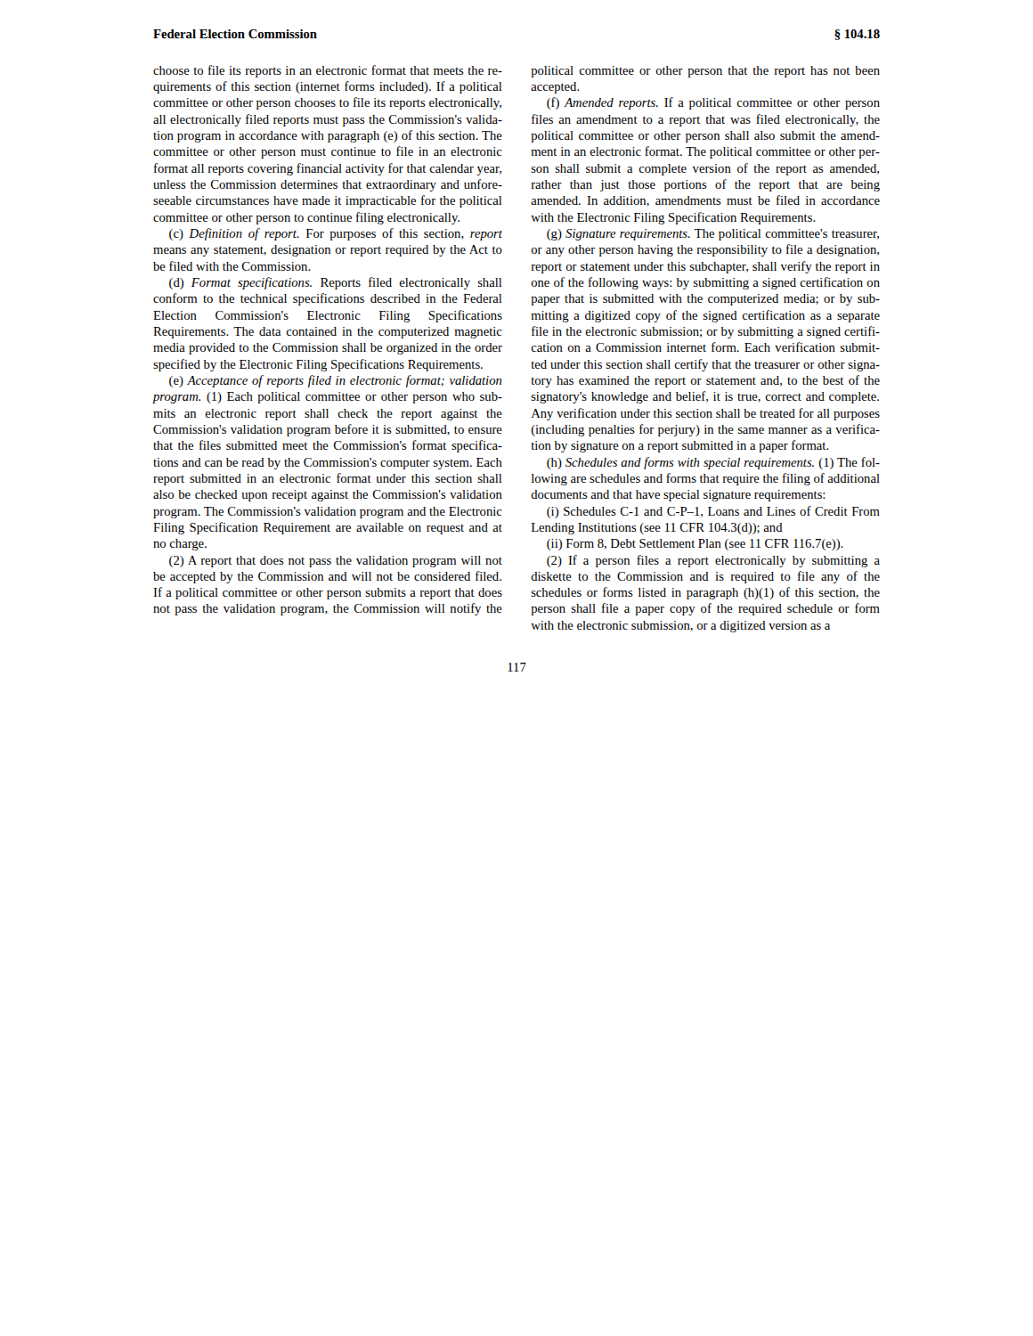Federal Election Commission § 104.18
choose to file its reports in an electronic format that meets the requirements of this section (internet forms included). If a political committee or other person chooses to file its reports electronically, all electronically filed reports must pass the Commission's validation program in accordance with paragraph (e) of this section. The committee or other person must continue to file in an electronic format all reports covering financial activity for that calendar year, unless the Commission determines that extraordinary and unforeseeable circumstances have made it impracticable for the political committee or other person to continue filing electronically.
(c) Definition of report. For purposes of this section, report means any statement, designation or report required by the Act to be filed with the Commission.
(d) Format specifications. Reports filed electronically shall conform to the technical specifications described in the Federal Election Commission's Electronic Filing Specifications Requirements. The data contained in the computerized magnetic media provided to the Commission shall be organized in the order specified by the Electronic Filing Specifications Requirements.
(e) Acceptance of reports filed in electronic format; validation program. (1) Each political committee or other person who submits an electronic report shall check the report against the Commission's validation program before it is submitted, to ensure that the files submitted meet the Commission's format specifications and can be read by the Commission's computer system. Each report submitted in an electronic format under this section shall also be checked upon receipt against the Commission's validation program. The Commission's validation program and the Electronic Filing Specification Requirement are available on request and at no charge.
(2) A report that does not pass the validation program will not be accepted by the Commission and will not be considered filed. If a political committee or other person submits a report that does not pass the validation program, the Commission will notify the political committee or other person that the report has not been accepted.
(f) Amended reports. If a political committee or other person files an amendment to a report that was filed electronically, the political committee or other person shall also submit the amendment in an electronic format. The political committee or other person shall submit a complete version of the report as amended, rather than just those portions of the report that are being amended. In addition, amendments must be filed in accordance with the Electronic Filing Specification Requirements.
(g) Signature requirements. The political committee's treasurer, or any other person having the responsibility to file a designation, report or statement under this subchapter, shall verify the report in one of the following ways: by submitting a signed certification on paper that is submitted with the computerized media; or by submitting a digitized copy of the signed certification as a separate file in the electronic submission; or by submitting a signed certification on a Commission internet form. Each verification submitted under this section shall certify that the treasurer or other signatory has examined the report or statement and, to the best of the signatory's knowledge and belief, it is true, correct and complete. Any verification under this section shall be treated for all purposes (including penalties for perjury) in the same manner as a verification by signature on a report submitted in a paper format.
(h) Schedules and forms with special requirements. (1) The following are schedules and forms that require the filing of additional documents and that have special signature requirements:
(i) Schedules C-1 and C-P–1, Loans and Lines of Credit From Lending Institutions (see 11 CFR 104.3(d)); and
(ii) Form 8, Debt Settlement Plan (see 11 CFR 116.7(e)).
(2) If a person files a report electronically by submitting a diskette to the Commission and is required to file any of the schedules or forms listed in paragraph (h)(1) of this section, the person shall file a paper copy of the required schedule or form with the electronic submission, or a digitized version as a
117